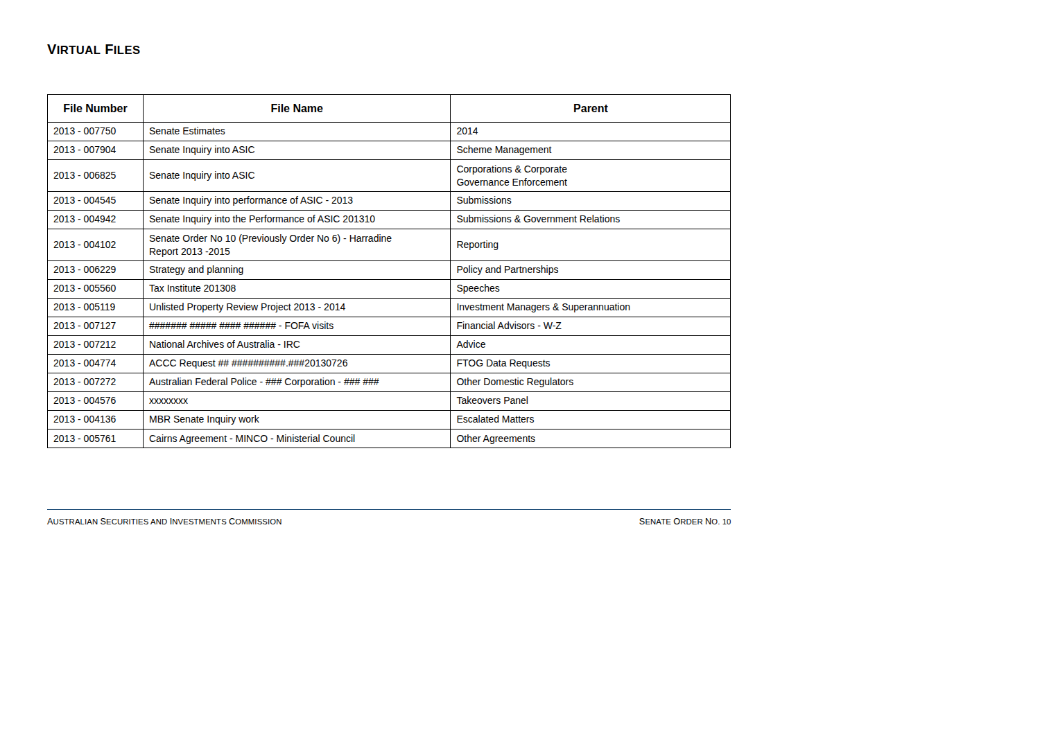VIRTUAL FILES
| File Number | File Name | Parent |
| --- | --- | --- |
| 2013 - 007750 | Senate Estimates | 2014 |
| 2013 - 007904 | Senate Inquiry into ASIC | Scheme Management |
| 2013 - 006825 | Senate Inquiry into ASIC | Corporations & Corporate Governance Enforcement |
| 2013 - 004545 | Senate Inquiry into performance of ASIC - 2013 | Submissions |
| 2013 - 004942 | Senate Inquiry into the Performance of ASIC 201310 | Submissions & Government Relations |
| 2013 - 004102 | Senate Order No 10 (Previously Order No 6) - Harradine Report 2013 -2015 | Reporting |
| 2013 - 006229 | Strategy and planning | Policy and Partnerships |
| 2013 - 005560 | Tax Institute 201308 | Speeches |
| 2013 - 005119 | Unlisted Property Review Project 2013 - 2014 | Investment Managers & Superannuation |
| 2013 - 007127 | ####### ##### #### ###### - FOFA visits | Financial Advisors - W-Z |
| 2013 - 007212 | National Archives of Australia - IRC | Advice |
| 2013 - 004774 | ACCC Request ## ##########.###20130726 | FTOG Data Requests |
| 2013 - 007272 | Australian Federal Police - ### Corporation - ### ### | Other Domestic Regulators |
| 2013 - 004576 | xxxxxxxx | Takeovers Panel |
| 2013 - 004136 | MBR Senate Inquiry work | Escalated Matters |
| 2013 - 005761 | Cairns Agreement - MINCO - Ministerial Council | Other Agreements |
AUSTRALIAN SECURITIES AND INVESTMENTS COMMISSION
SENATE ORDER NO. 10